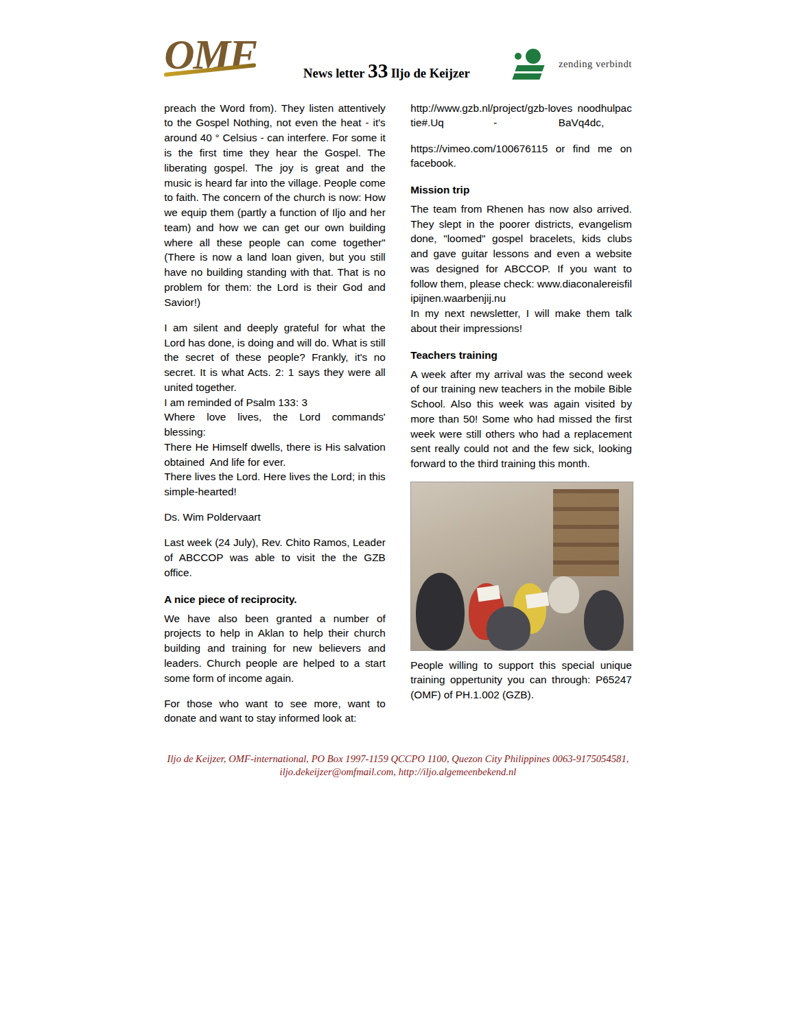OMF
News letter 33 Iljo de Keijzer
zending verbindt
preach the Word from). They listen attentively to the Gospel Nothing, not even the heat - it's around 40 ° Celsius - can interfere. For some it is the first time they hear the Gospel. The liberating gospel. The joy is great and the music is heard far into the village. People come to faith. The concern of the church is now: How we equip them (partly a function of Iljo and her team) and how we can get our own building where all these people can come together" (There is now a land loan given, but you still have no building standing with that. That is no problem for them: the Lord is their God and Savior!)
I am silent and deeply grateful for what the Lord has done, is doing and will do. What is still the secret of these people? Frankly, it's no secret. It is what Acts. 2: 1 says they were all united together.
I am reminded of Psalm 133: 3
Where love lives, the Lord commands' blessing:
There He Himself dwells, there is His salvation obtained And life for ever.
There lives the Lord. Here lives the Lord; in this simple-hearted!
Ds. Wim Poldervaart
Last week (24 July), Rev. Chito Ramos, Leader of ABCCOP was able to visit the the GZB office.
A nice piece of reciprocity.
We have also been granted a number of projects to help in Aklan to help their church building and training for new believers and leaders. Church people are helped to a start some form of income again.
For those who want to see more, want to donate and want to stay informed look at:
http://www.gzb.nl/project/gzb-loves noodhulpactie#.Uq - BaVq4dc,
https://vimeo.com/100676115 or find me on facebook.
Mission trip
The team from Rhenen has now also arrived. They slept in the poorer districts, evangelism done, "loomed" gospel bracelets, kids clubs and gave guitar lessons and even a website was designed for ABCCOP. If you want to follow them, please check: www.diaconalereisfilipijnen.waarbenjij.nu
In my next newsletter, I will make them talk about their impressions!
Teachers training
A week after my arrival was the second week of our training new teachers in the mobile Bible School. Also this week was again visited by more than 50! Some who had missed the first week were still others who had a replacement sent really could not and the few sick, looking forward to the third training this month.
People willing to support this special unique training oppertunity you can through: P65247 (OMF) of PH.1.002 (GZB).
Iljo de Keijzer, OMF-international, PO Box 1997-1159 QCCPO 1100, Quezon City Philippines 0063-9175054581, iljo.dekeijzer@omfmail.com, http://iljo.algemeenbekend.nl